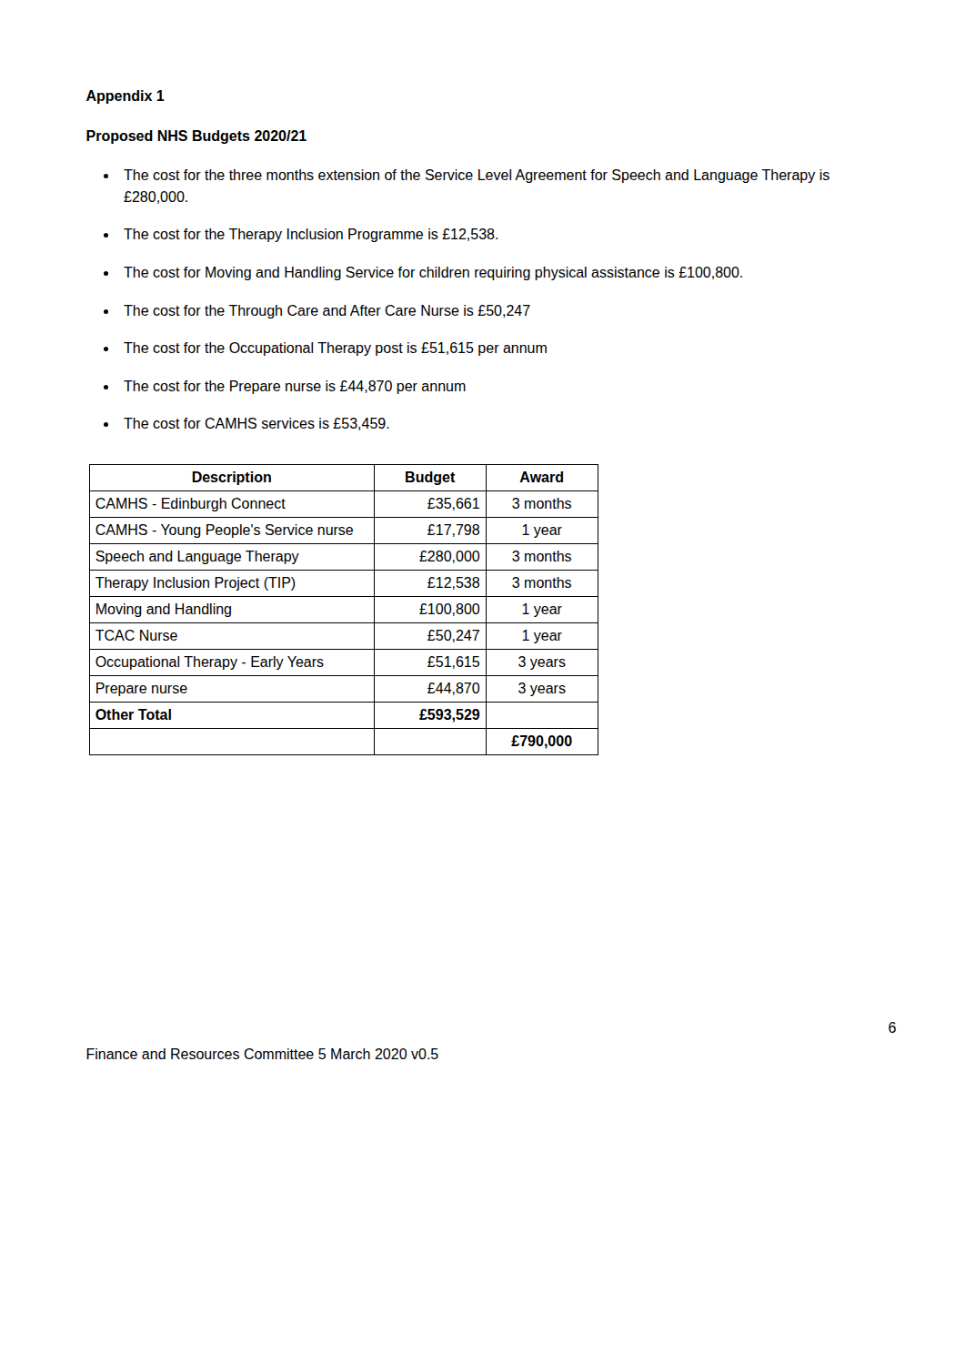Appendix 1
Proposed NHS Budgets 2020/21
The cost for the three months extension of the Service Level Agreement for Speech and Language Therapy is £280,000.
The cost for the Therapy Inclusion Programme is £12,538.
The cost for Moving and Handling Service for children requiring physical assistance is £100,800.
The cost for the Through Care and After Care Nurse is £50,247
The cost for the Occupational Therapy post is £51,615 per annum
The cost for the Prepare nurse is £44,870 per annum
The cost for CAMHS services is £53,459.
| Description | Budget | Award |
| --- | --- | --- |
| CAMHS - Edinburgh Connect | £35,661 | 3 months |
| CAMHS - Young People's Service nurse | £17,798 | 1 year |
| Speech and Language Therapy | £280,000 | 3 months |
| Therapy Inclusion Project (TIP) | £12,538 | 3 months |
| Moving and Handling | £100,800 | 1 year |
| TCAC Nurse | £50,247 | 1 year |
| Occupational Therapy - Early Years | £51,615 | 3 years |
| Prepare nurse | £44,870 | 3 years |
| Other Total | £593,529 | |
| | | £790,000 |
6
Finance and Resources Committee 5 March 2020 v0.5